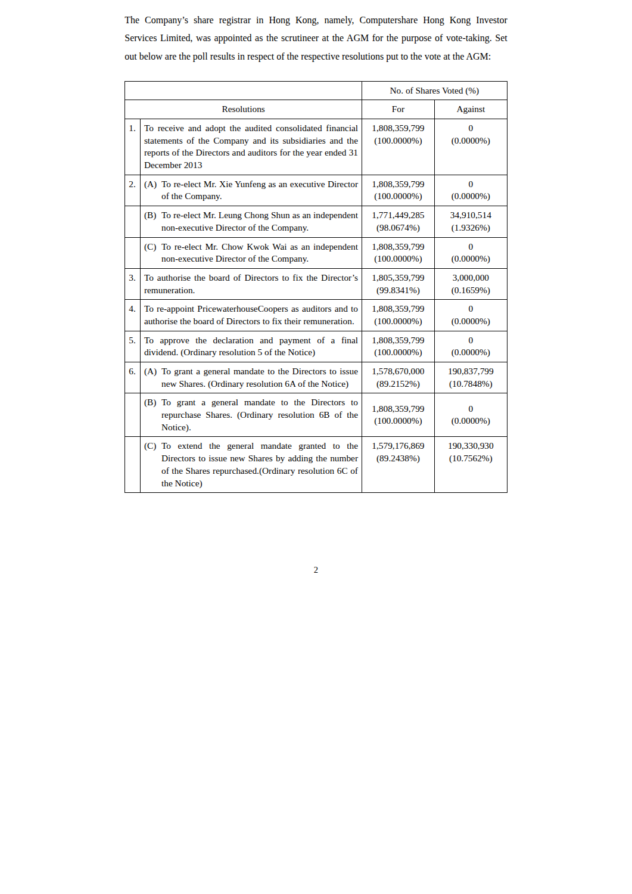The Company’s share registrar in Hong Kong, namely, Computershare Hong Kong Investor Services Limited, was appointed as the scrutineer at the AGM for the purpose of vote-taking. Set out below are the poll results in respect of the respective resolutions put to the vote at the AGM:
| | | No. of Shares Voted (%) |
| Resolutions | For | Against |
| 1. | To receive and adopt the audited consolidated financial statements of the Company and its subsidiaries and the reports of the Directors and auditors for the year ended 31 December 2013 | 1,808,359,799 (100.0000%) | 0 (0.0000%) |
| 2. | (A) To re-elect Mr. Xie Yunfeng as an executive Director of the Company. | 1,808,359,799 (100.0000%) | 0 (0.0000%) |
| | (B) To re-elect Mr. Leung Chong Shun as an independent non-executive Director of the Company. | 1,771,449,285 (98.0674%) | 34,910,514 (1.9326%) |
| | (C) To re-elect Mr. Chow Kwok Wai as an independent non-executive Director of the Company. | 1,808,359,799 (100.0000%) | 0 (0.0000%) |
| 3. | To authorise the board of Directors to fix the Director’s remuneration. | 1,805,359,799 (99.8341%) | 3,000,000 (0.1659%) |
| 4. | To re-appoint PricewaterhouseCoopers as auditors and to authorise the board of Directors to fix their remuneration. | 1,808,359,799 (100.0000%) | 0 (0.0000%) |
| 5. | To approve the declaration and payment of a final dividend. (Ordinary resolution 5 of the Notice) | 1,808,359,799 (100.0000%) | 0 (0.0000%) |
| 6. | (A) To grant a general mandate to the Directors to issue new Shares. (Ordinary resolution 6A of the Notice) | 1,578,670,000 (89.2152%) | 190,837,799 (10.7848%) |
| | (B) To grant a general mandate to the Directors to repurchase Shares. (Ordinary resolution 6B of the Notice). | 1,808,359,799 (100.0000%) | 0 (0.0000%) |
| | (C) To extend the general mandate granted to the Directors to issue new Shares by adding the number of the Shares repurchased.(Ordinary resolution 6C of the Notice) | 1,579,176,869 (89.2438%) | 190,330,930 (10.7562%) |
2